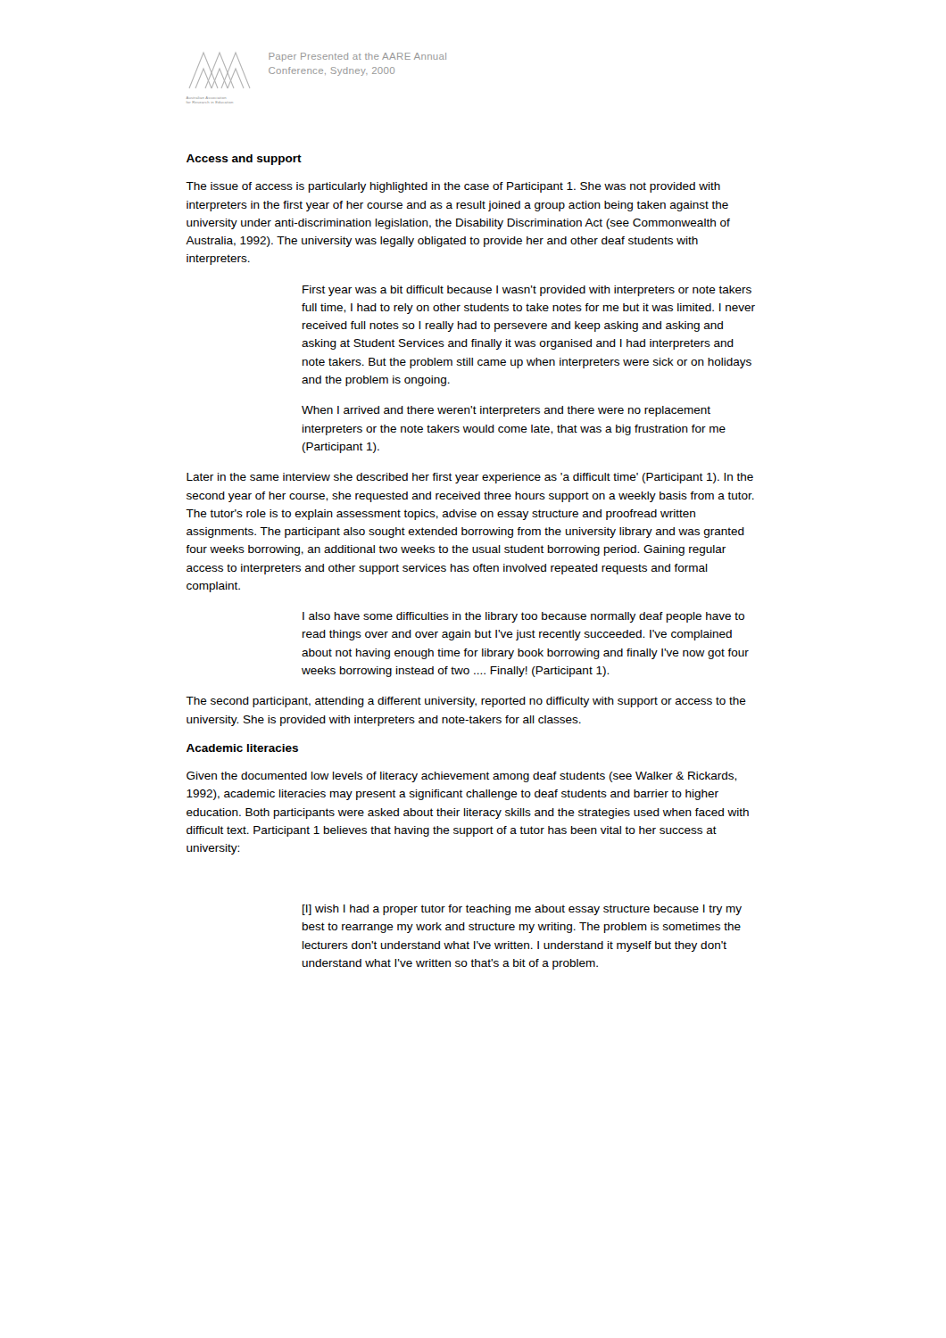Australian Association
for Research in Education
Paper Presented at the AARE Annual
Conference, Sydney, 2000
Access and support
The issue of access is particularly highlighted in the case of Participant 1. She was not provided with interpreters in the first year of her course and as a result joined a group action being taken against the university under anti-discrimination legislation, the Disability Discrimination Act (see Commonwealth of Australia, 1992). The university was legally obligated to provide her and other deaf students with interpreters.
First year was a bit difficult because I wasn't provided with interpreters or note takers full time, I had to rely on other students to take notes for me but it was limited. I never received full notes so I really had to persevere and keep asking and asking and asking at Student Services and finally it was organised and I had interpreters and note takers. But the problem still came up when interpreters were sick or on holidays and the problem is ongoing.
When I arrived and there weren't interpreters and there were no replacement interpreters or the note takers would come late, that was a big frustration for me (Participant 1).
Later in the same interview she described her first year experience as 'a difficult time' (Participant 1). In the second year of her course, she requested and received three hours support on a weekly basis from a tutor. The tutor's role is to explain assessment topics, advise on essay structure and proofread written assignments. The participant also sought extended borrowing from the university library and was granted four weeks borrowing, an additional two weeks to the usual student borrowing period. Gaining regular access to interpreters and other support services has often involved repeated requests and formal complaint.
I also have some difficulties in the library too because normally deaf people have to read things over and over again but I've just recently succeeded. I've complained about not having enough time for library book borrowing and finally I've now got four weeks borrowing instead of two .... Finally! (Participant 1).
The second participant, attending a different university, reported no difficulty with support or access to the university. She is provided with interpreters and note-takers for all classes.
Academic literacies
Given the documented low levels of literacy achievement among deaf students (see Walker & Rickards, 1992), academic literacies may present a significant challenge to deaf students and barrier to higher education. Both participants were asked about their literacy skills and the strategies used when faced with difficult text. Participant 1 believes that having the support of a tutor has been vital to her success at university:
[I] wish I had a proper tutor for teaching me about essay structure because I try my best to rearrange my work and structure my writing. The problem is sometimes the lecturers don't understand what I've written. I understand it myself but they don't understand what I've written so that's a bit of a problem.